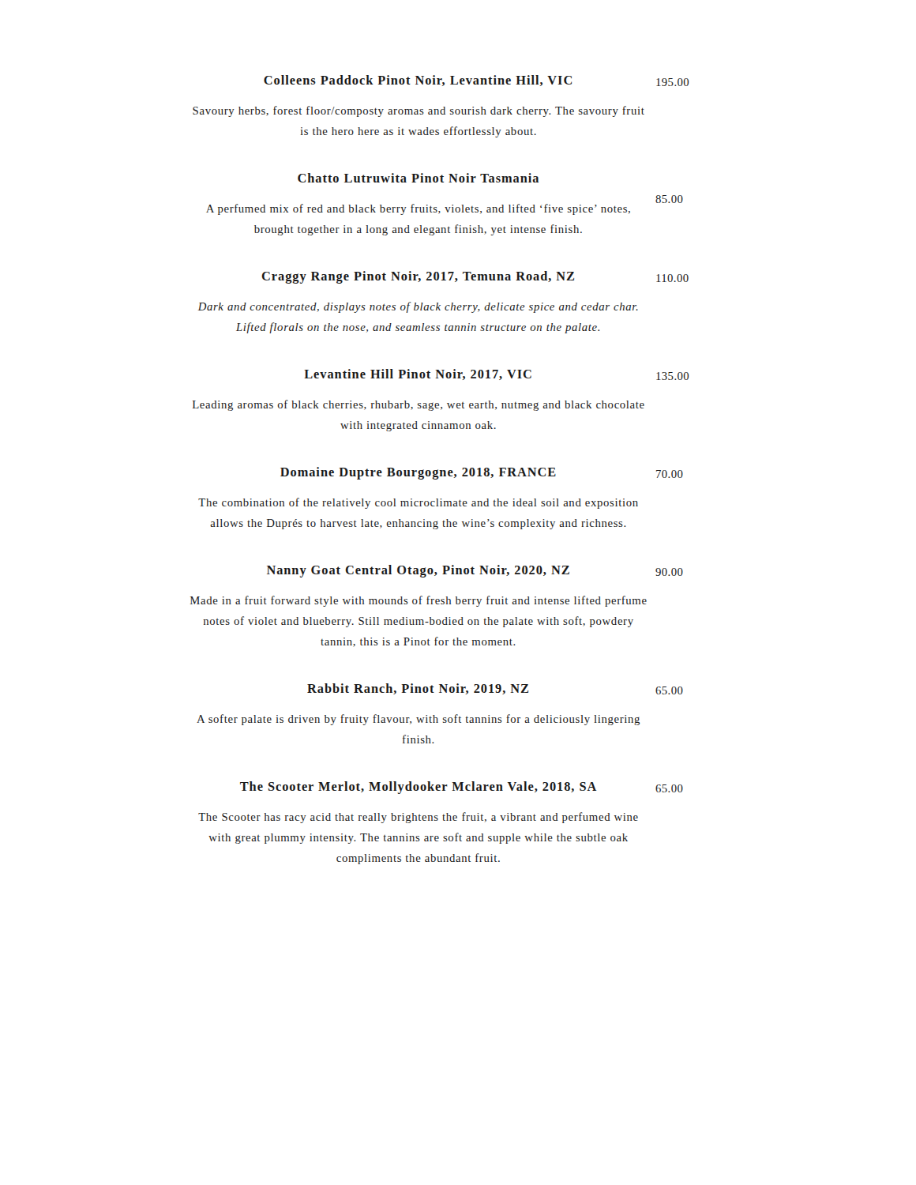Colleens Paddock Pinot Noir, Levantine Hill, VIC
Savoury herbs, forest floor/composty aromas and sourish dark cherry. The savoury fruit is the hero here as it wades effortlessly about.
195.00
Chatto Lutruwita Pinot Noir Tasmania
A perfumed mix of red and black berry fruits, violets, and lifted ‘five spice’ notes, brought together in a long and elegant finish, yet intense finish.
85.00
Craggy Range Pinot Noir, 2017, Temuna Road, NZ
Dark and concentrated, displays notes of black cherry, delicate spice and cedar char. Lifted florals on the nose, and seamless tannin structure on the palate.
110.00
Levantine Hill Pinot Noir, 2017, VIC
Leading aromas of black cherries, rhubarb, sage, wet earth, nutmeg and black chocolate with integrated cinnamon oak.
135.00
Domaine Duptre Bourgogne, 2018, FRANCE
The combination of the relatively cool microclimate and the ideal soil and exposition allows the Duprés to harvest late, enhancing the wine’s complexity and richness.
70.00
Nanny Goat Central Otago, Pinot Noir, 2020, NZ
Made in a fruit forward style with mounds of fresh berry fruit and intense lifted perfume notes of violet and blueberry. Still medium-bodied on the palate with soft, powdery tannin, this is a Pinot for the moment.
90.00
Rabbit Ranch, Pinot Noir, 2019, NZ
A softer palate is driven by fruity flavour, with soft tannins for a deliciously lingering finish.
65.00
The Scooter Merlot, Mollydooker Mclaren Vale, 2018, SA
The Scooter has racy acid that really brightens the fruit, a vibrant and perfumed wine with great plummy intensity. The tannins are soft and supple while the subtle oak compliments the abundant fruit.
65.00